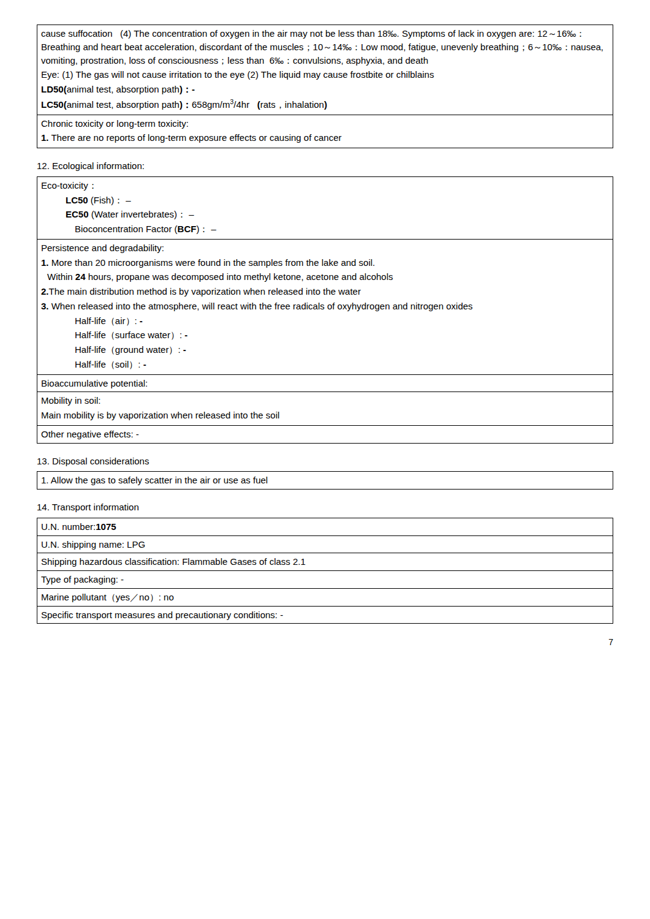| cause suffocation (4) The concentration of oxygen in the air may not be less than 18‰. Symptoms of lack in oxygen are: 12～16‰：Breathing and heart beat acceleration, discordant of the muscles；10～14‰：Low mood, fatigue, unevenly breathing；6～10‰：nausea, vomiting, prostration, loss of consciousness；less than 6‰：convulsions, asphyxia, and death Eye: (1) The gas will not cause irritation to the eye (2) The liquid may cause frostbite or chilblains LD50( animal test, absorption path )：- LC50( animal test, absorption path )： 658gm/m 3 /4hr ( rats，inhalation ) |
| Chronic toxicity or long-term toxicity: 1. There are no reports of long-term exposure effects or causing of cancer |
12. Ecological information:
| Eco-toxicity： LC50 (Fish)： – EC50 (Water invertebrates)： – Bioconcentration Factor ( BCF )： – |
| Persistence and degradability: 1. More than 20 microorganisms were found in the samples from the lake and soil. Within 24 hours, propane was decomposed into methyl ketone, acetone and alcohols 2. The main distribution method is by vaporization when released into the water 3. When released into the atmosphere, will react with the free radicals of oxyhydrogen and nitrogen oxides Half-life（air）: - Half-life（surface water）: - Half-life（ground water）: - Half-life（soil）: - |
| Bioaccumulative potential: |
| Mobility in soil: Main mobility is by vaporization when released into the soil |
| Other negative effects: - |
13. Disposal considerations
| 1. Allow the gas to safely scatter in the air or use as fuel |
14. Transport information
| U.N. number: 1075 |
| U.N. shipping name: LPG |
| Shipping hazardous classification: Flammable Gases of class 2.1 |
| Type of packaging: - |
| Marine pollutant（yes／no）: no |
| Specific transport measures and precautionary conditions: - |
7